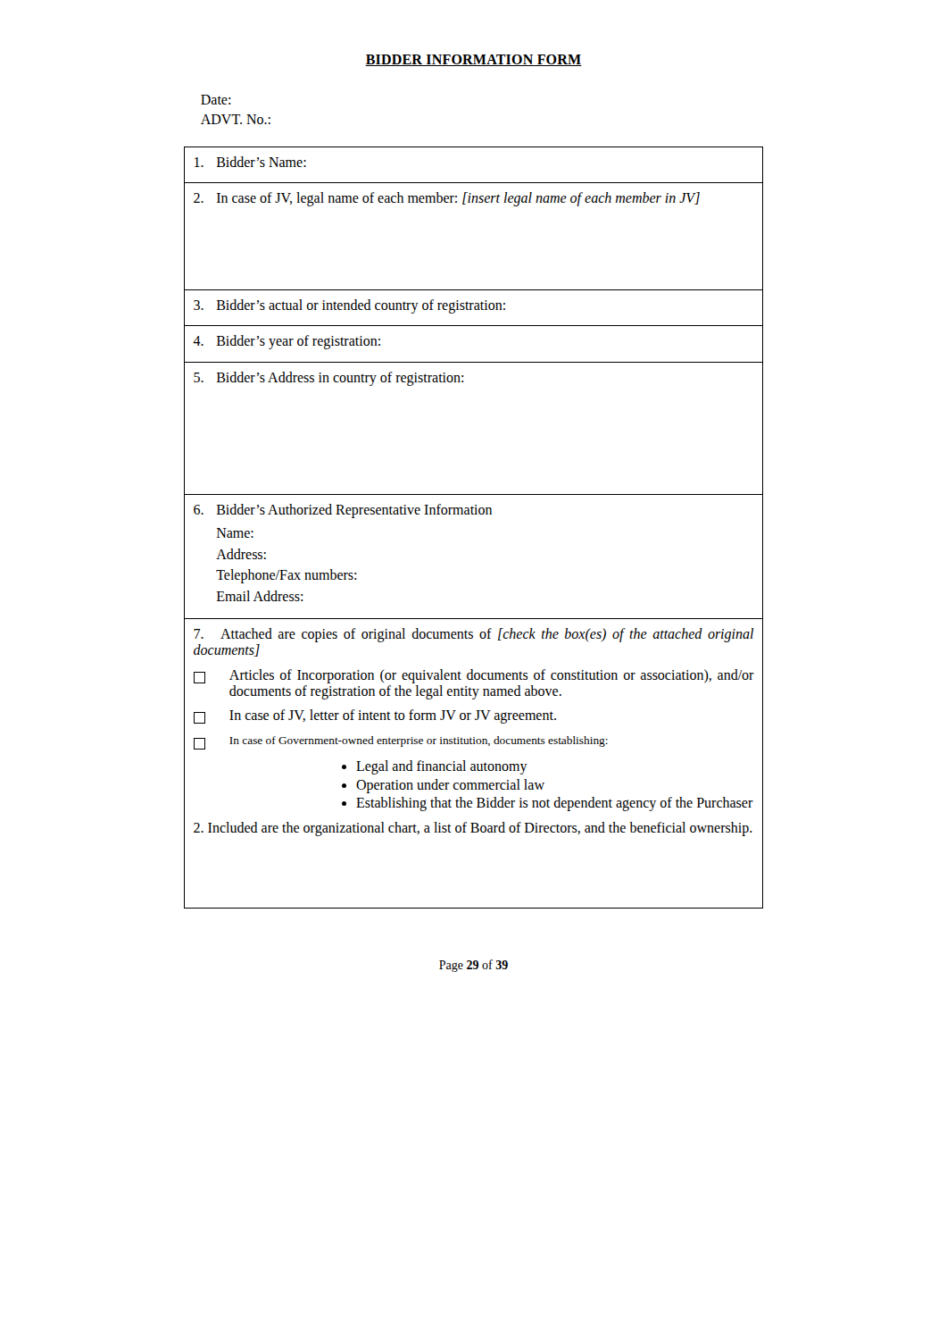BIDDER INFORMATION FORM
Date:
ADVT. No.:
| 1. Bidder’s Name: |
| 2. In case of JV, legal name of each member: [insert legal name of each member in JV] |
| 3. Bidder’s actual or intended country of registration: |
| 4. Bidder’s year of registration: |
| 5. Bidder’s Address in country of registration: |
| 6. Bidder’s Authorized Representative Information Name: Address: Telephone/Fax numbers: Email Address: |
| 7. Attached are copies of original documents of [check the box(es) of the attached original documents] Articles of Incorporation (or equivalent documents of constitution or association), and/or documents of registration of the legal entity named above. In case of JV, letter of intent to form JV or JV agreement. In case of Government-owned enterprise or institution, documents establishing: Legal and financial autonomy Operation under commercial law Establishing that the Bidder is not dependent agency of the Purchaser 2. Included are the organizational chart, a list of Board of Directors, and the beneficial ownership. |
Page 29 of 39